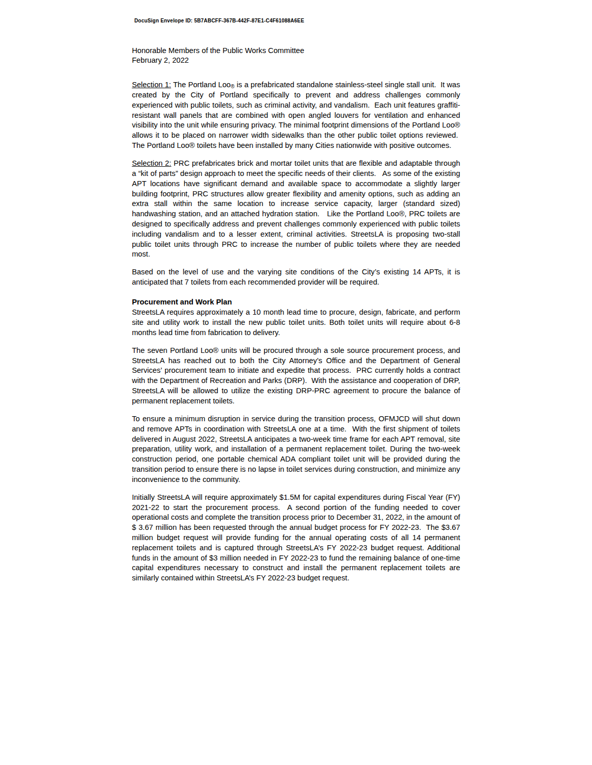DocuSign Envelope ID: 5B7ABCFF-367B-442F-87E1-C4F61088A6EE
Honorable Members of the Public Works Committee
February 2, 2022
Selection 1: The Portland Loo® is a prefabricated standalone stainless-steel single stall unit. It was created by the City of Portland specifically to prevent and address challenges commonly experienced with public toilets, such as criminal activity, and vandalism. Each unit features graffiti-resistant wall panels that are combined with open angled louvers for ventilation and enhanced visibility into the unit while ensuring privacy. The minimal footprint dimensions of the Portland Loo® allows it to be placed on narrower width sidewalks than the other public toilet options reviewed. The Portland Loo® toilets have been installed by many Cities nationwide with positive outcomes.
Selection 2: PRC prefabricates brick and mortar toilet units that are flexible and adaptable through a “kit of parts” design approach to meet the specific needs of their clients. As some of the existing APT locations have significant demand and available space to accommodate a slightly larger building footprint, PRC structures allow greater flexibility and amenity options, such as adding an extra stall within the same location to increase service capacity, larger (standard sized) handwashing station, and an attached hydration station. Like the Portland Loo®, PRC toilets are designed to specifically address and prevent challenges commonly experienced with public toilets including vandalism and to a lesser extent, criminal activities. StreetsLA is proposing two-stall public toilet units through PRC to increase the number of public toilets where they are needed most.
Based on the level of use and the varying site conditions of the City’s existing 14 APTs, it is anticipated that 7 toilets from each recommended provider will be required.
Procurement and Work Plan
StreetsLA requires approximately a 10 month lead time to procure, design, fabricate, and perform site and utility work to install the new public toilet units. Both toilet units will require about 6-8 months lead time from fabrication to delivery.
The seven Portland Loo® units will be procured through a sole source procurement process, and StreetsLA has reached out to both the City Attorney’s Office and the Department of General Services’ procurement team to initiate and expedite that process. PRC currently holds a contract with the Department of Recreation and Parks (DRP). With the assistance and cooperation of DRP, StreetsLA will be allowed to utilize the existing DRP-PRC agreement to procure the balance of permanent replacement toilets.
To ensure a minimum disruption in service during the transition process, OFMJCD will shut down and remove APTs in coordination with StreetsLA one at a time. With the first shipment of toilets delivered in August 2022, StreetsLA anticipates a two-week time frame for each APT removal, site preparation, utility work, and installation of a permanent replacement toilet. During the two-week construction period, one portable chemical ADA compliant toilet unit will be provided during the transition period to ensure there is no lapse in toilet services during construction, and minimize any inconvenience to the community.
Initially StreetsLA will require approximately $1.5M for capital expenditures during Fiscal Year (FY) 2021-22 to start the procurement process. A second portion of the funding needed to cover operational costs and complete the transition process prior to December 31, 2022, in the amount of $ 3.67 million has been requested through the annual budget process for FY 2022-23. The $3.67 million budget request will provide funding for the annual operating costs of all 14 permanent replacement toilets and is captured through StreetsLA’s FY 2022-23 budget request. Additional funds in the amount of $3 million needed in FY 2022-23 to fund the remaining balance of one-time capital expenditures necessary to construct and install the permanent replacement toilets are similarly contained within StreetsLA’s FY 2022-23 budget request.